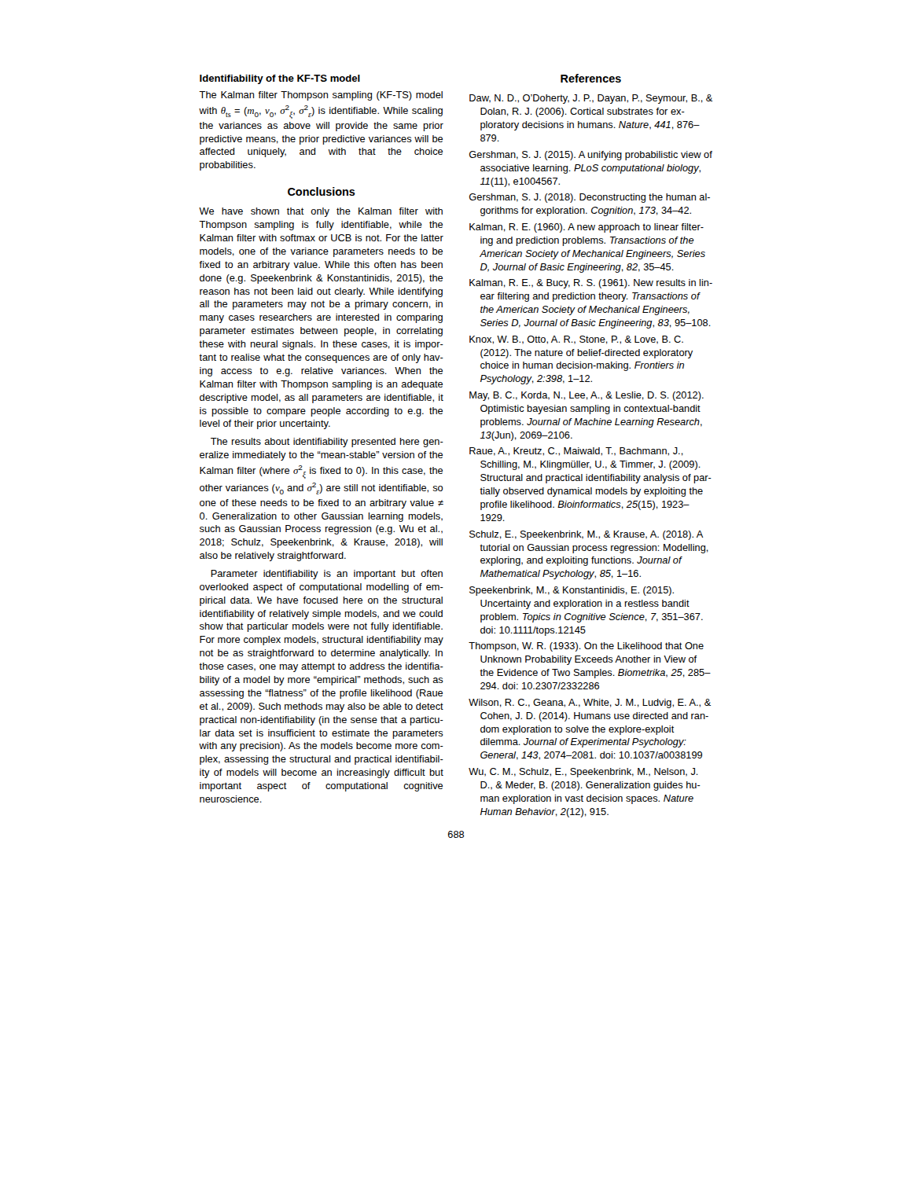Identifiability of the KF-TS model
The Kalman filter Thompson sampling (KF-TS) model with θts = (m0, v0, σ2ξ, σ2ε) is identifiable. While scaling the variances as above will provide the same prior predictive means, the prior predictive variances will be affected uniquely, and with that the choice probabilities.
Conclusions
We have shown that only the Kalman filter with Thompson sampling is fully identifiable, while the Kalman filter with softmax or UCB is not. For the latter models, one of the variance parameters needs to be fixed to an arbitrary value. While this often has been done (e.g. Speekenbrink & Konstantinidis, 2015), the reason has not been laid out clearly. While identifying all the parameters may not be a primary concern, in many cases researchers are interested in comparing parameter estimates between people, in correlating these with neural signals. In these cases, it is important to realise what the consequences are of only having access to e.g. relative variances. When the Kalman filter with Thompson sampling is an adequate descriptive model, as all parameters are identifiable, it is possible to compare people according to e.g. the level of their prior uncertainty.
The results about identifiability presented here generalize immediately to the “mean-stable” version of the Kalman filter (where σ2ξ is fixed to 0). In this case, the other variances (v0 and σ2ε) are still not identifiable, so one of these needs to be fixed to an arbitrary value ≠ 0. Generalization to other Gaussian learning models, such as Gaussian Process regression (e.g. Wu et al., 2018; Schulz, Speekenbrink, & Krause, 2018), will also be relatively straightforward.
Parameter identifiability is an important but often overlooked aspect of computational modelling of empirical data. We have focused here on the structural identifiability of relatively simple models, and we could show that particular models were not fully identifiable. For more complex models, structural identifiability may not be as straightforward to determine analytically. In those cases, one may attempt to address the identifiability of a model by more “empirical” methods, such as assessing the “flatness” of the profile likelihood (Raue et al., 2009). Such methods may also be able to detect practical non-identifiability (in the sense that a particular data set is insufficient to estimate the parameters with any precision). As the models become more complex, assessing the structural and practical identifiability of models will become an increasingly difficult but important aspect of computational cognitive neuroscience.
References
Daw, N. D., O’Doherty, J. P., Dayan, P., Seymour, B., & Dolan, R. J. (2006). Cortical substrates for exploratory decisions in humans. Nature, 441, 876–879.
Gershman, S. J. (2015). A unifying probabilistic view of associative learning. PLoS computational biology, 11(11), e1004567.
Gershman, S. J. (2018). Deconstructing the human algorithms for exploration. Cognition, 173, 34–42.
Kalman, R. E. (1960). A new approach to linear filtering and prediction problems. Transactions of the American Society of Mechanical Engineers, Series D, Journal of Basic Engineering, 82, 35–45.
Kalman, R. E., & Bucy, R. S. (1961). New results in linear filtering and prediction theory. Transactions of the American Society of Mechanical Engineers, Series D, Journal of Basic Engineering, 83, 95–108.
Knox, W. B., Otto, A. R., Stone, P., & Love, B. C. (2012). The nature of belief-directed exploratory choice in human decision-making. Frontiers in Psychology, 2:398, 1–12.
May, B. C., Korda, N., Lee, A., & Leslie, D. S. (2012). Optimistic bayesian sampling in contextual-bandit problems. Journal of Machine Learning Research, 13(Jun), 2069–2106.
Raue, A., Kreutz, C., Maiwald, T., Bachmann, J., Schilling, M., Klingmüller, U., & Timmer, J. (2009). Structural and practical identifiability analysis of partially observed dynamical models by exploiting the profile likelihood. Bioinformatics, 25(15), 1923–1929.
Schulz, E., Speekenbrink, M., & Krause, A. (2018). A tutorial on Gaussian process regression: Modelling, exploring, and exploiting functions. Journal of Mathematical Psychology, 85, 1–16.
Speekenbrink, M., & Konstantinidis, E. (2015). Uncertainty and exploration in a restless bandit problem. Topics in Cognitive Science, 7, 351–367. doi: 10.1111/tops.12145
Thompson, W. R. (1933). On the Likelihood that One Unknown Probability Exceeds Another in View of the Evidence of Two Samples. Biometrika, 25, 285–294. doi: 10.2307/2332286
Wilson, R. C., Geana, A., White, J. M., Ludvig, E. A., & Cohen, J. D. (2014). Humans use directed and random exploration to solve the explore-exploit dilemma. Journal of Experimental Psychology: General, 143, 2074–2081. doi: 10.1037/a0038199
Wu, C. M., Schulz, E., Speekenbrink, M., Nelson, J. D., & Meder, B. (2018). Generalization guides human exploration in vast decision spaces. Nature Human Behavior, 2(12), 915.
688